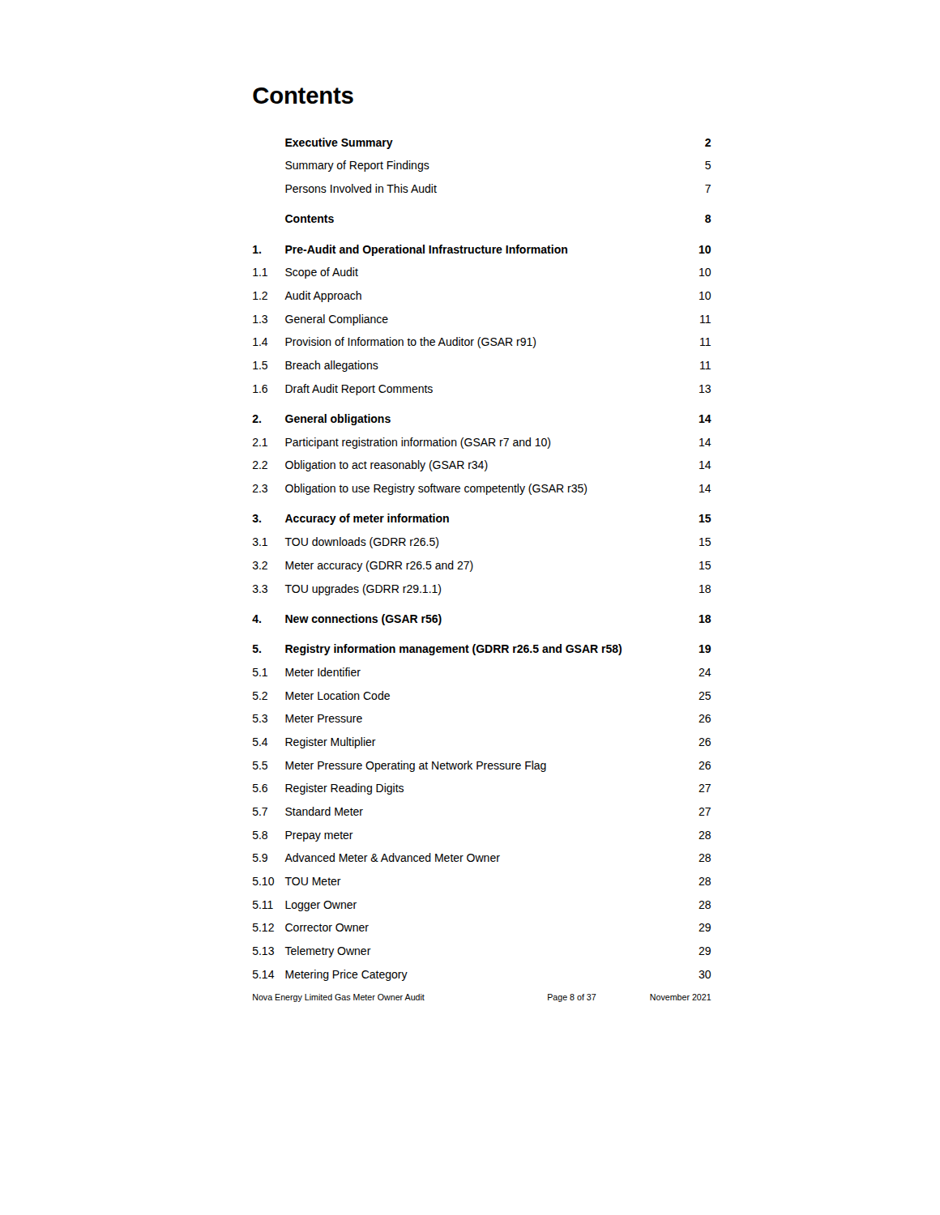Contents
| | Executive Summary | 2 |
| | Summary of Report Findings | 5 |
| | Persons Involved in This Audit | 7 |
| | Contents | 8 |
| 1. | Pre-Audit and Operational Infrastructure Information | 10 |
| 1.1 | Scope of Audit | 10 |
| 1.2 | Audit Approach | 10 |
| 1.3 | General Compliance | 11 |
| 1.4 | Provision of Information to the Auditor (GSAR r91) | 11 |
| 1.5 | Breach allegations | 11 |
| 1.6 | Draft Audit Report Comments | 13 |
| 2. | General obligations | 14 |
| 2.1 | Participant registration information (GSAR r7 and 10) | 14 |
| 2.2 | Obligation to act reasonably (GSAR r34) | 14 |
| 2.3 | Obligation to use Registry software competently (GSAR r35) | 14 |
| 3. | Accuracy of meter information | 15 |
| 3.1 | TOU downloads (GDRR r26.5) | 15 |
| 3.2 | Meter accuracy (GDRR r26.5 and 27) | 15 |
| 3.3 | TOU upgrades (GDRR r29.1.1) | 18 |
| 4. | New connections (GSAR r56) | 18 |
| 5. | Registry information management (GDRR r26.5 and GSAR r58) | 19 |
| 5.1 | Meter Identifier | 24 |
| 5.2 | Meter Location Code | 25 |
| 5.3 | Meter Pressure | 26 |
| 5.4 | Register Multiplier | 26 |
| 5.5 | Meter Pressure Operating at Network Pressure Flag | 26 |
| 5.6 | Register Reading Digits | 27 |
| 5.7 | Standard Meter | 27 |
| 5.8 | Prepay meter | 28 |
| 5.9 | Advanced Meter & Advanced Meter Owner | 28 |
| 5.10 | TOU Meter | 28 |
| 5.11 | Logger Owner | 28 |
| 5.12 | Corrector Owner | 29 |
| 5.13 | Telemetry Owner | 29 |
| 5.14 | Metering Price Category | 30 |
| Nova Energy Limited Gas Meter Owner Audit | Page 8 of 37 | November 2021 |